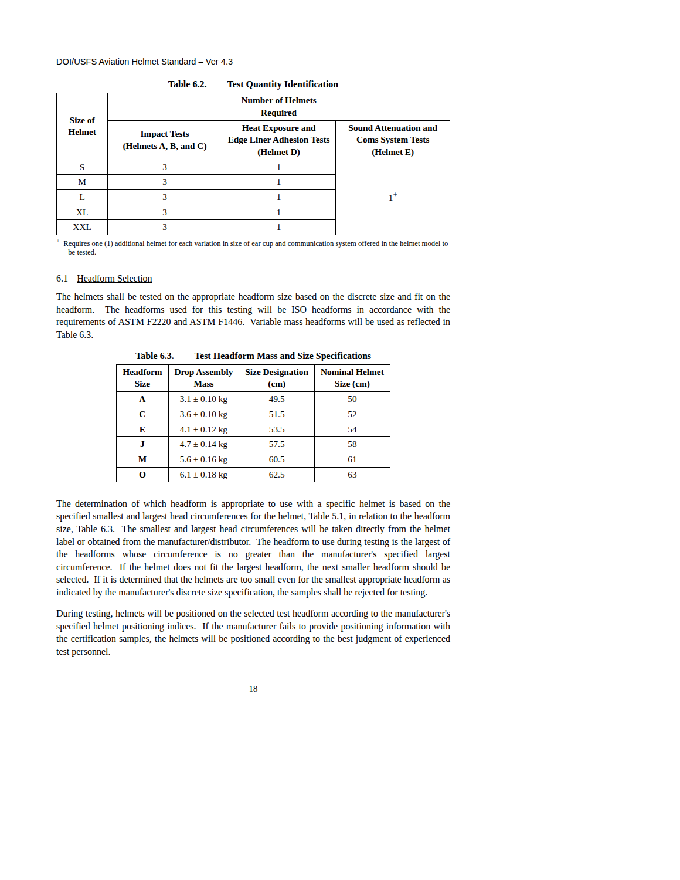DOI/USFS Aviation Helmet Standard – Ver 4.3
Table 6.2. Test Quantity Identification
| Size of Helmet | Number of Helmets Required |
| --- | --- |
| Impact Tests (Helmets A, B, and C) | Heat Exposure and Edge Liner Adhesion Tests (Helmet D) | Sound Attenuation and Coms System Tests (Helmet E) |
| S | 3 | 1 | 1 + |
| M | 3 | 1 |
| L | 3 | 1 |
| XL | 3 | 1 |
| XXL | 3 | 1 |
+ Requires one (1) additional helmet for each variation in size of ear cup and communication system offered in the helmet model to be tested.
6.1 Headform Selection
The helmets shall be tested on the appropriate headform size based on the discrete size and fit on the headform. The headforms used for this testing will be ISO headforms in accordance with the requirements of ASTM F2220 and ASTM F1446. Variable mass headforms will be used as reflected in Table 6.3.
Table 6.3. Test Headform Mass and Size Specifications
| Headform Size | Drop Assembly Mass | Size Designation (cm) | Nominal Helmet Size (cm) |
| --- | --- | --- | --- |
| A | 3.1 ± 0.10 kg | 49.5 | 50 |
| C | 3.6 ± 0.10 kg | 51.5 | 52 |
| E | 4.1 ± 0.12 kg | 53.5 | 54 |
| J | 4.7 ± 0.14 kg | 57.5 | 58 |
| M | 5.6 ± 0.16 kg | 60.5 | 61 |
| O | 6.1 ± 0.18 kg | 62.5 | 63 |
The determination of which headform is appropriate to use with a specific helmet is based on the specified smallest and largest head circumferences for the helmet, Table 5.1, in relation to the headform size, Table 6.3. The smallest and largest head circumferences will be taken directly from the helmet label or obtained from the manufacturer/distributor. The headform to use during testing is the largest of the headforms whose circumference is no greater than the manufacturer's specified largest circumference. If the helmet does not fit the largest headform, the next smaller headform should be selected. If it is determined that the helmets are too small even for the smallest appropriate headform as indicated by the manufacturer's discrete size specification, the samples shall be rejected for testing.
During testing, helmets will be positioned on the selected test headform according to the manufacturer's specified helmet positioning indices. If the manufacturer fails to provide positioning information with the certification samples, the helmets will be positioned according to the best judgment of experienced test personnel.
18